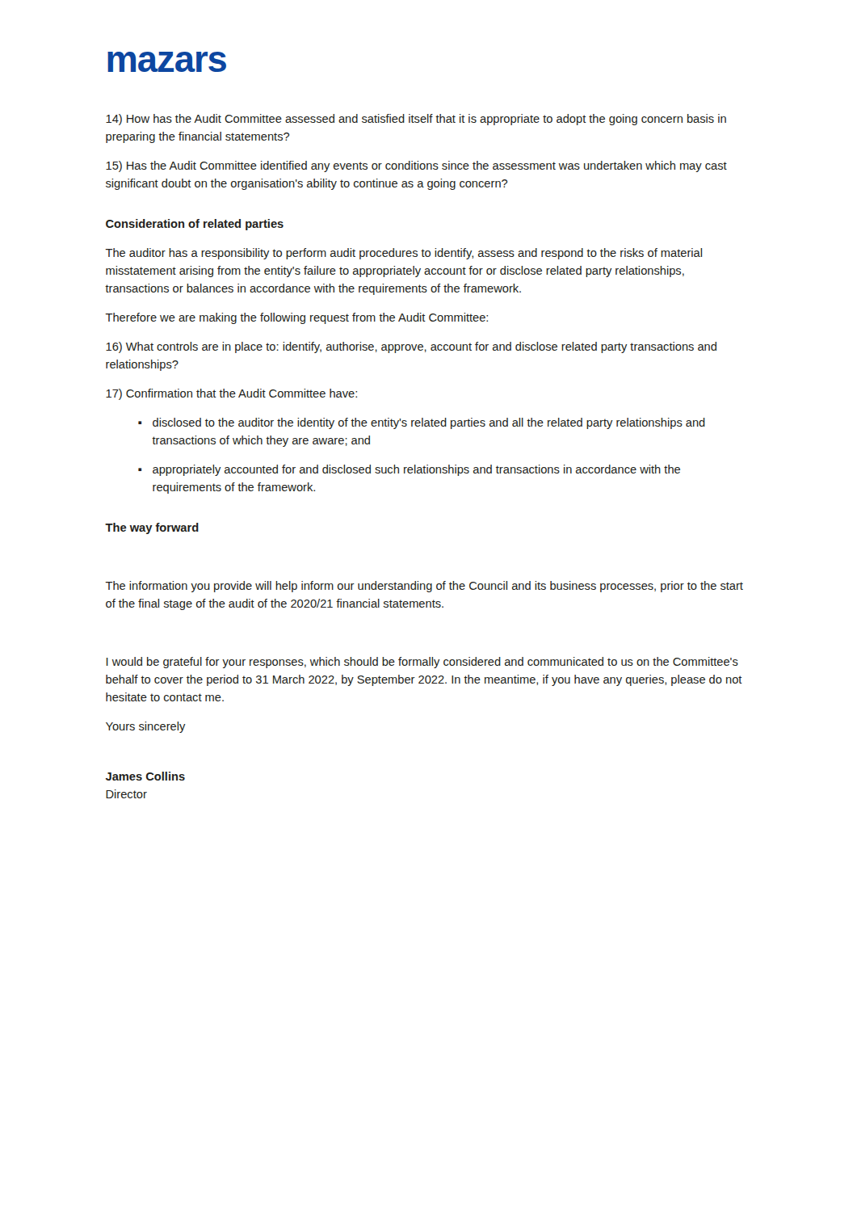maza rs
14) How has the Audit Committee assessed and satisfied itself that it is appropriate to adopt the going concern basis in preparing the financial statements?
15) Has the Audit Committee identified any events or conditions since the assessment was undertaken which may cast significant doubt on the organisation's ability to continue as a going concern?
Consideration of related parties
The auditor has a responsibility to perform audit procedures to identify, assess and respond to the risks of material misstatement arising from the entity's failure to appropriately account for or disclose related party relationships, transactions or balances in accordance with the requirements of the framework.
Therefore we are making the following request from the Audit Committee:
16) What controls are in place to: identify, authorise, approve, account for and disclose related party transactions and relationships?
17) Confirmation that the Audit Committee have:
disclosed to the auditor the identity of the entity's related parties and all the related party relationships and transactions of which they are aware; and
appropriately accounted for and disclosed such relationships and transactions in accordance with the requirements of the framework.
The way forward
The information you provide will help inform our understanding of the Council and its business processes, prior to the start of the final stage of the audit of the 2020/21 financial statements.
I would be grateful for your responses, which should be formally considered and communicated to us on the Committee's behalf to cover the period to 31 March 2022, by September 2022. In the meantime, if you have any queries, please do not hesitate to contact me.
Yours sincerely
James Collins
Director